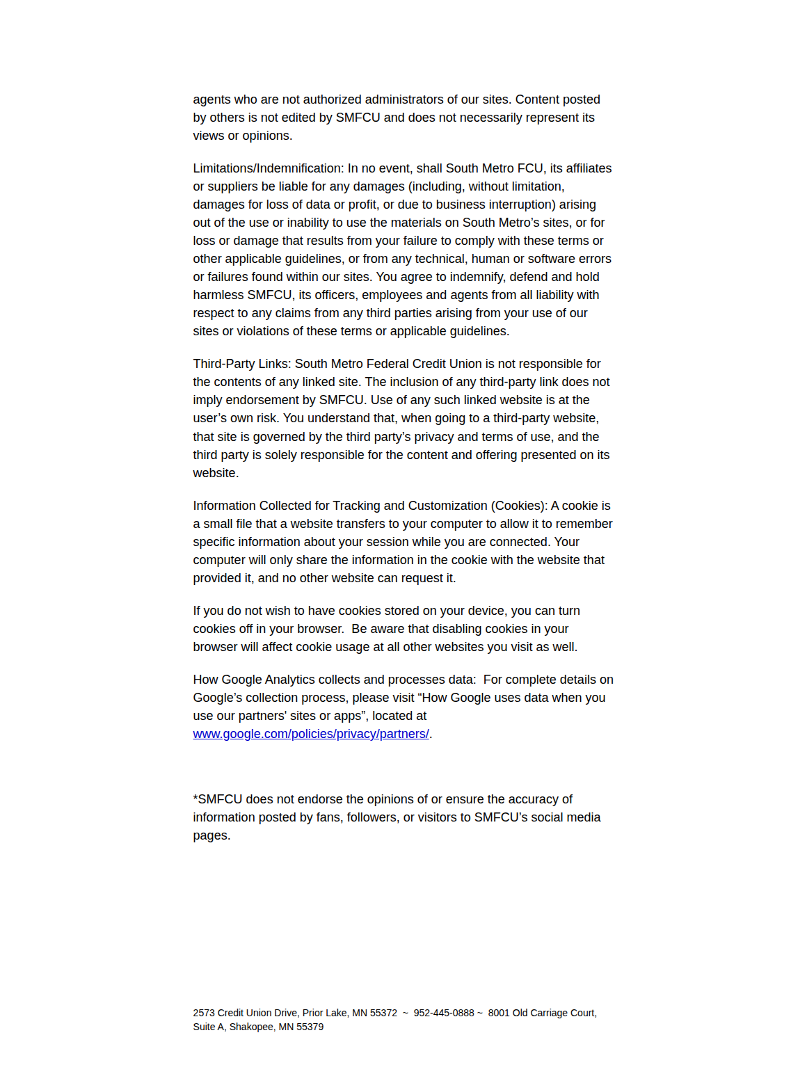agents who are not authorized administrators of our sites. Content posted by others is not edited by SMFCU and does not necessarily represent its views or opinions.
Limitations/Indemnification: In no event, shall South Metro FCU, its affiliates or suppliers be liable for any damages (including, without limitation, damages for loss of data or profit, or due to business interruption) arising out of the use or inability to use the materials on South Metro’s sites, or for loss or damage that results from your failure to comply with these terms or other applicable guidelines, or from any technical, human or software errors or failures found within our sites. You agree to indemnify, defend and hold harmless SMFCU, its officers, employees and agents from all liability with respect to any claims from any third parties arising from your use of our sites or violations of these terms or applicable guidelines.
Third-Party Links: South Metro Federal Credit Union is not responsible for the contents of any linked site. The inclusion of any third-party link does not imply endorsement by SMFCU. Use of any such linked website is at the user’s own risk. You understand that, when going to a third-party website, that site is governed by the third party’s privacy and terms of use, and the third party is solely responsible for the content and offering presented on its website.
Information Collected for Tracking and Customization (Cookies): A cookie is a small file that a website transfers to your computer to allow it to remember specific information about your session while you are connected. Your computer will only share the information in the cookie with the website that provided it, and no other website can request it.
If you do not wish to have cookies stored on your device, you can turn cookies off in your browser. Be aware that disabling cookies in your browser will affect cookie usage at all other websites you visit as well.
How Google Analytics collects and processes data: For complete details on Google’s collection process, please visit “How Google uses data when you use our partners' sites or apps”, located at www.google.com/policies/privacy/partners/.
*SMFCU does not endorse the opinions of or ensure the accuracy of information posted by fans, followers, or visitors to SMFCU’s social media pages.
2573 Credit Union Drive, Prior Lake, MN 55372 ~ 952-445-0888 ~ 8001 Old Carriage Court, Suite A, Shakopee, MN 55379